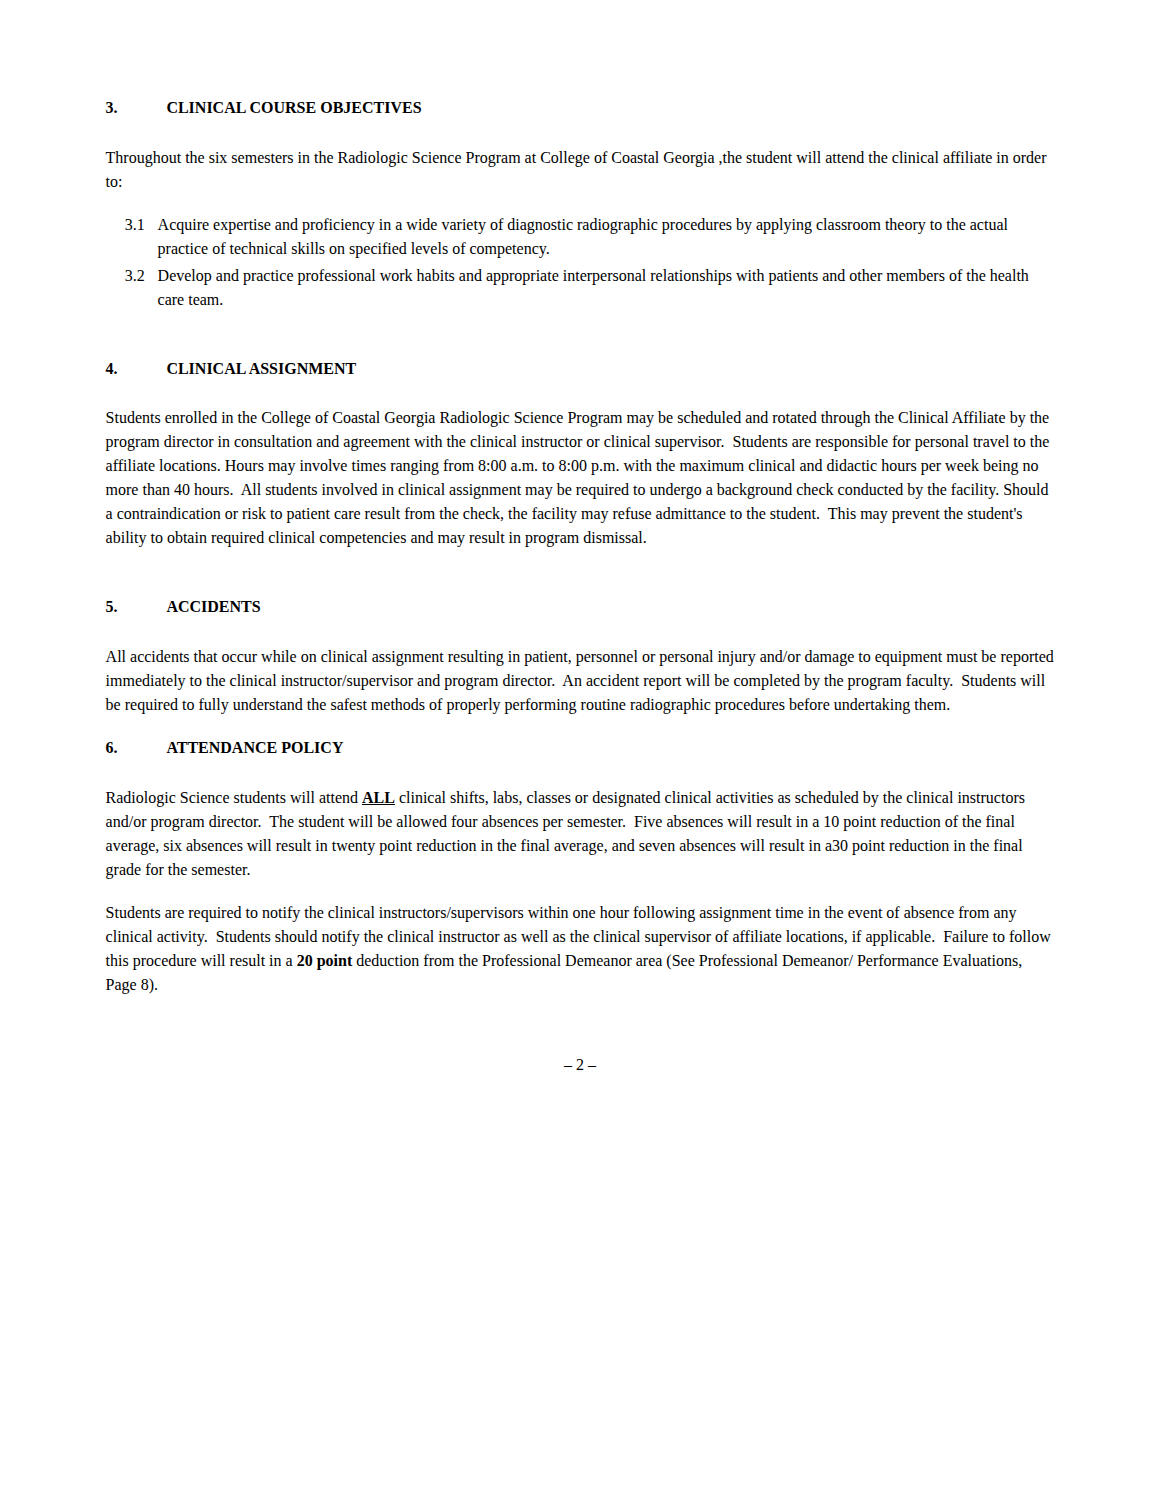3. CLINICAL COURSE OBJECTIVES
Throughout the six semesters in the Radiologic Science Program at College of Coastal Georgia ,the student will attend the clinical affiliate in order to:
3.1 Acquire expertise and proficiency in a wide variety of diagnostic radiographic procedures by applying classroom theory to the actual practice of technical skills on specified levels of competency.
3.2 Develop and practice professional work habits and appropriate interpersonal relationships with patients and other members of the health care team.
4. CLINICAL ASSIGNMENT
Students enrolled in the College of Coastal Georgia Radiologic Science Program may be scheduled and rotated through the Clinical Affiliate by the program director in consultation and agreement with the clinical instructor or clinical supervisor. Students are responsible for personal travel to the affiliate locations. Hours may involve times ranging from 8:00 a.m. to 8:00 p.m. with the maximum clinical and didactic hours per week being no more than 40 hours. All students involved in clinical assignment may be required to undergo a background check conducted by the facility. Should a contraindication or risk to patient care result from the check, the facility may refuse admittance to the student. This may prevent the student's ability to obtain required clinical competencies and may result in program dismissal.
5. ACCIDENTS
All accidents that occur while on clinical assignment resulting in patient, personnel or personal injury and/or damage to equipment must be reported immediately to the clinical instructor/supervisor and program director. An accident report will be completed by the program faculty. Students will be required to fully understand the safest methods of properly performing routine radiographic procedures before undertaking them.
6. ATTENDANCE POLICY
Radiologic Science students will attend ALL clinical shifts, labs, classes or designated clinical activities as scheduled by the clinical instructors and/or program director. The student will be allowed four absences per semester. Five absences will result in a 10 point reduction of the final average, six absences will result in twenty point reduction in the final average, and seven absences will result in a30 point reduction in the final grade for the semester.
Students are required to notify the clinical instructors/supervisors within one hour following assignment time in the event of absence from any clinical activity. Students should notify the clinical instructor as well as the clinical supervisor of affiliate locations, if applicable. Failure to follow this procedure will result in a 20 point deduction from the Professional Demeanor area (See Professional Demeanor/ Performance Evaluations, Page 8).
– 2 –